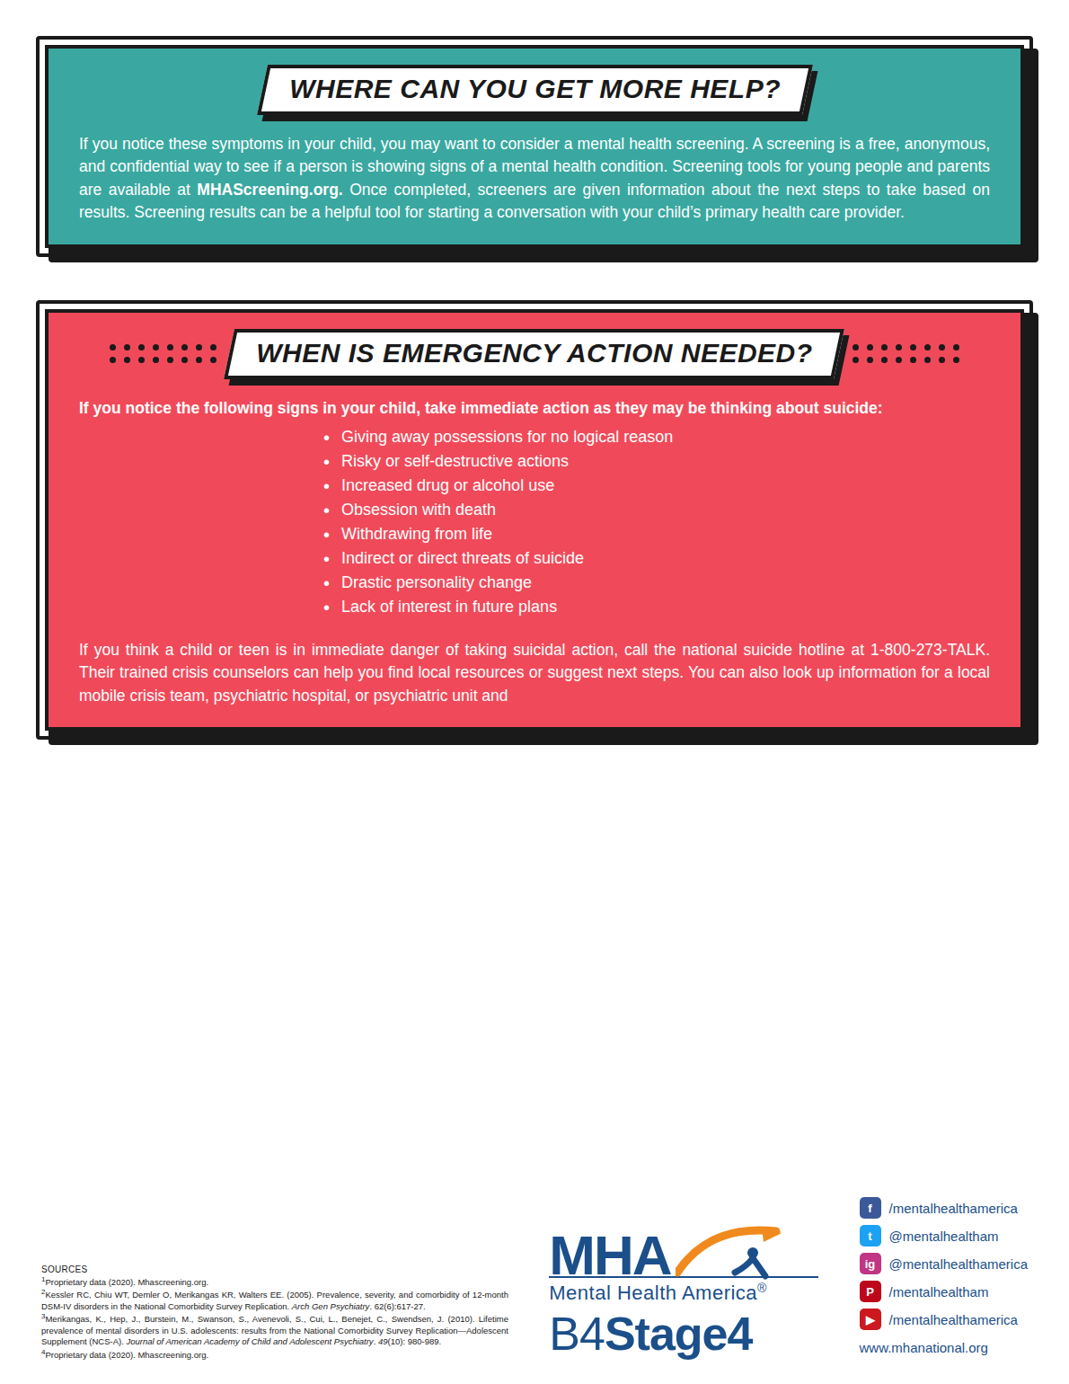Where can you get more help?
If you notice these symptoms in your child, you may want to consider a mental health screening. A screening is a free, anonymous, and confidential way to see if a person is showing signs of a mental health condition. Screening tools for young people and parents are available at MHAScreening.org. Once completed, screeners are given information about the next steps to take based on results. Screening results can be a helpful tool for starting a conversation with your child’s primary health care provider.
When is emergency action needed?
If you notice the following signs in your child, take immediate action as they may be thinking about suicide:
Giving away possessions for no logical reason
Risky or self-destructive actions
Increased drug or alcohol use
Obsession with death
Withdrawing from life
Indirect or direct threats of suicide
Drastic personality change
Lack of interest in future plans
If you think a child or teen is in immediate danger of taking suicidal action, call the national suicide hotline at 1-800-273-TALK. Their trained crisis counselors can help you find local resources or suggest next steps. You can also look up information for a local mobile crisis team, psychiatric hospital, or psychiatric unit and
SOURCES
1Proprietary data (2020). Mhascreening.org.
2Kessler RC, Chiu WT, Demler O, Merikangas KR, Walters EE. (2005). Prevalence, severity, and comorbidity of 12-month DSM-IV disorders in the National Comorbidity Survey Replication. Arch Gen Psychiatry. 62(6):617-27.
3Merikangas, K., Hep, J., Burstein, M., Swanson, S., Avenevoli, S., Cui, L., Benejet, C., Swendsen, J. (2010). Lifetime prevalence of mental disorders in U.S. adolescents: results from the National Comorbidity Survey Replication—Adolescent Supplement (NCS-A). Journal of American Academy of Child and Adolescent Psychiatry. 49(10): 980-989.
4Proprietary data (2020). Mhascreening.org.
MHA
Mental Health America®
B4 Stage4
f/mentalhealthamerica
t@mentalhealtham
ig@mentalhealthamerica
P/mentalhealtham
▶/mentalhealthamerica
www.mhanational.org